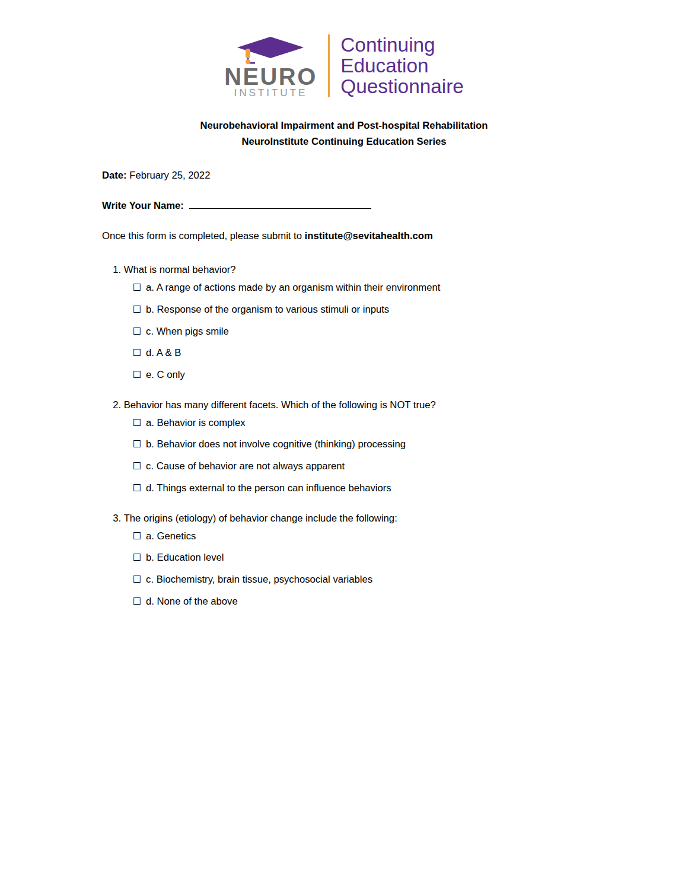NEURO
INSTITUTE
Continuing
Education
Questionnaire
Neurobehavioral Impairment and Post-hospital Rehabilitation
NeuroInstitute Continuing Education Series
Date: February 25, 2022
Write Your Name:
Once this form is completed, please submit to institute@sevitahealth.com
What is normal behavior?
☐a. A range of actions made by an organism within their environment
☐b. Response of the organism to various stimuli or inputs
☐c. When pigs smile
☐d. A & B
☐e. C only
Behavior has many different facets. Which of the following is NOT true?
☐a. Behavior is complex
☐b. Behavior does not involve cognitive (thinking) processing
☐c. Cause of behavior are not always apparent
☐d. Things external to the person can influence behaviors
The origins (etiology) of behavior change include the following:
☐a. Genetics
☐b. Education level
☐c. Biochemistry, brain tissue, psychosocial variables
☐d. None of the above